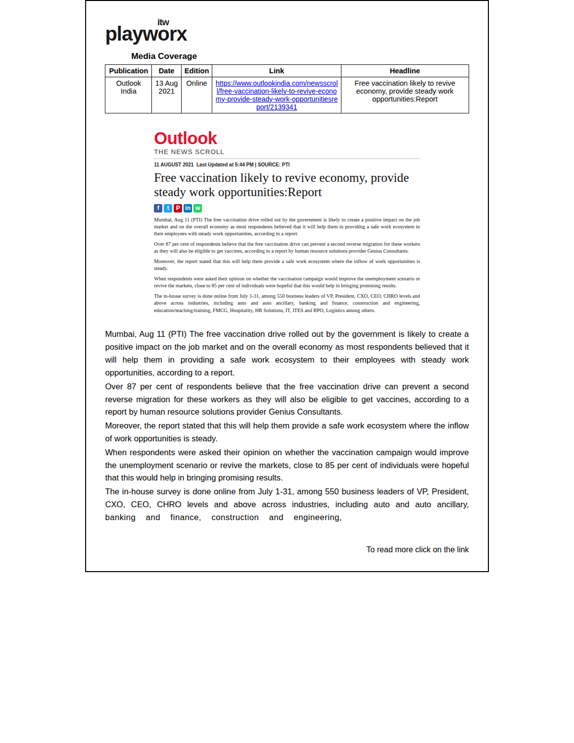itw play worx
Media Coverage
| Publication | Date | Edition | Link | Headline |
| --- | --- | --- | --- | --- |
| Outlook India | 13 Aug 2021 | Online | https://www.outlookindia.com/newsscroll/free-vaccination-likely-to-revive-economy-provide-steady-work-opportunitiesreport/2139341 | Free vaccination likely to revive economy, provide steady work opportunities:Report |
Outlook
THE NEWS SCROLL
11 AUGUST 2021 Last Updated at 5:44 PM | SOURCE: PTI
Free vaccination likely to revive economy, provide steady work opportunities:Report
ftPin w
Mumbai, Aug 11 (PTI) The free vaccination drive rolled out by the government is likely to create a positive impact on the job market and on the overall economy as most respondents believed that it will help them in providing a safe work ecosystem to their employees with steady work opportunities, according to a report.
Over 87 per cent of respondents believe that the free vaccination drive can prevent a second reverse migration for these workers as they will also be eligible to get vaccines, according to a report by human resource solutions provider Genius Consultants.
Moreover, the report stated that this will help them provide a safe work ecosystem where the inflow of work opportunities is steady.
When respondents were asked their opinion on whether the vaccination campaign would improve the unemployment scenario or revive the markets, close to 85 per cent of individuals were hopeful that this would help in bringing promising results.
The in-house survey is done online from July 1-31, among 550 business leaders of VP, President, CXO, CEO, CHRO levels and above across industries, including auto and auto ancillary, banking and finance, construction and engineering, education/teaching/training, FMCG, Hospitality, HR Solutions, IT, ITES and BPO, Logistics among others.
Mumbai, Aug 11 (PTI) The free vaccination drive rolled out by the government is likely to create a positive impact on the job market and on the overall economy as most respondents believed that it will help them in providing a safe work ecosystem to their employees with steady work opportunities, according to a report.
Over 87 per cent of respondents believe that the free vaccination drive can prevent a second reverse migration for these workers as they will also be eligible to get vaccines, according to a report by human resource solutions provider Genius Consultants.
Moreover, the report stated that this will help them provide a safe work ecosystem where the inflow of work opportunities is steady.
When respondents were asked their opinion on whether the vaccination campaign would improve the unemployment scenario or revive the markets, close to 85 per cent of individuals were hopeful that this would help in bringing promising results.
The in-house survey is done online from July 1-31, among 550 business leaders of VP, President, CXO, CEO, CHRO levels and above across industries, including auto and auto ancillary, banking and finance, construction and engineering,
To read more click on the link